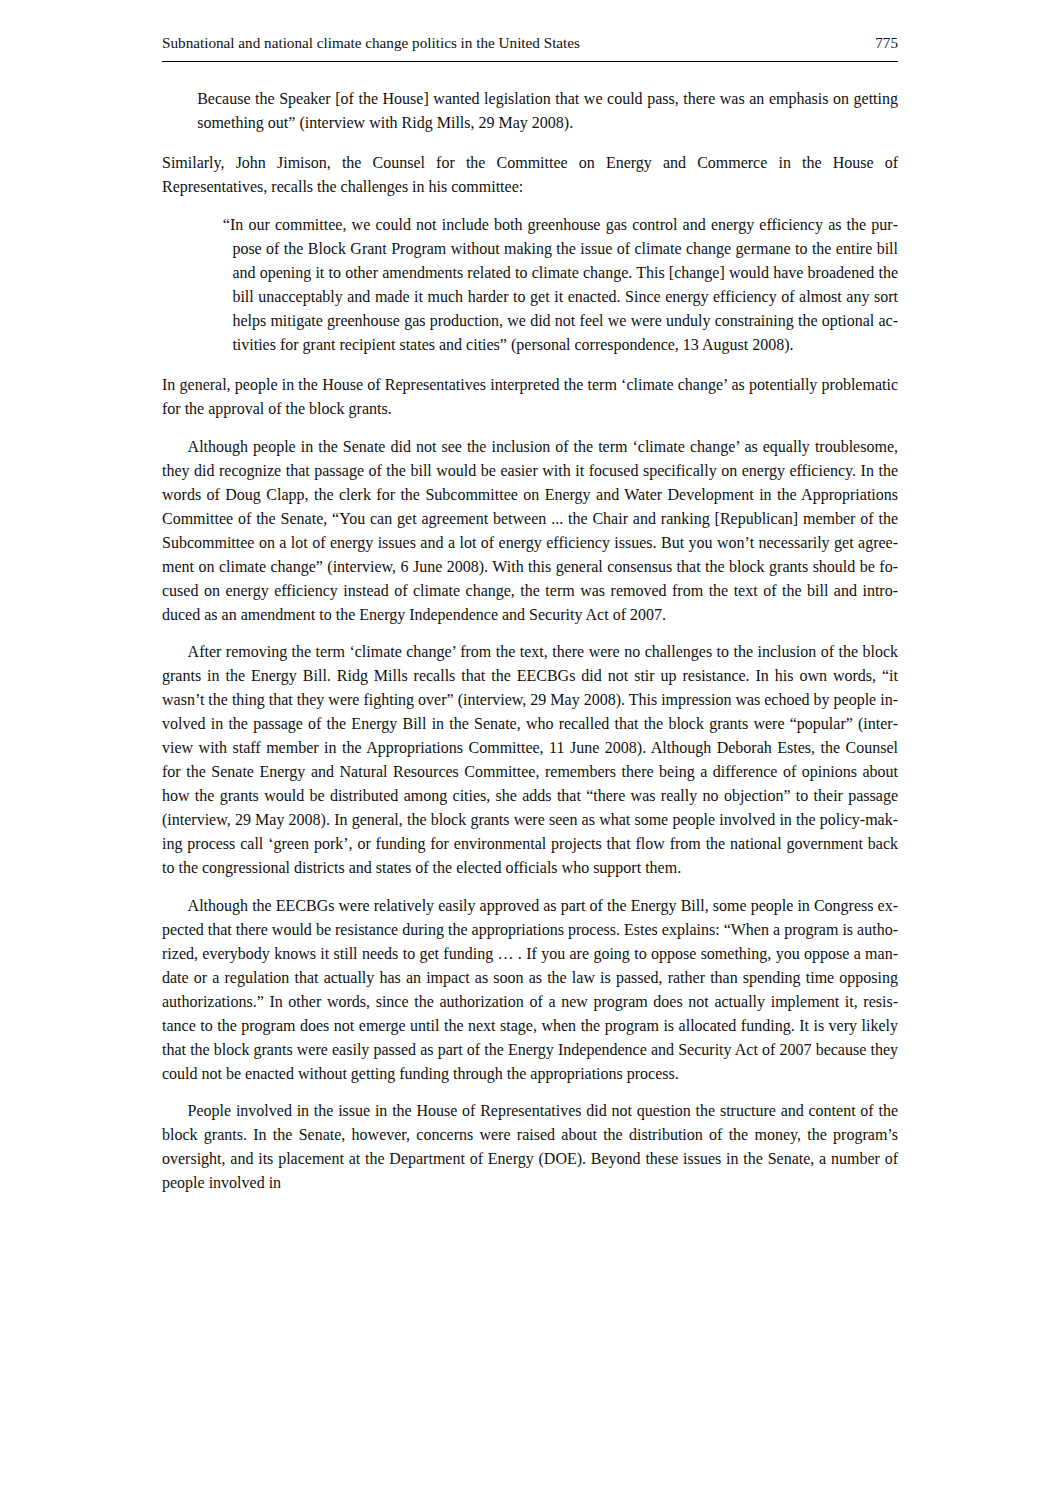Subnational and national climate change politics in the United States 775
Because the Speaker [of the House] wanted legislation that we could pass, there was an emphasis on getting something out” (interview with Ridg Mills, 29 May 2008).
Similarly, John Jimison, the Counsel for the Committee on Energy and Commerce in the House of Representatives, recalls the challenges in his committee:
“In our committee, we could not include both greenhouse gas control and energy efficiency as the purpose of the Block Grant Program without making the issue of climate change germane to the entire bill and opening it to other amendments related to climate change. This [change] would have broadened the bill unacceptably and made it much harder to get it enacted. Since energy efficiency of almost any sort helps mitigate greenhouse gas production, we did not feel we were unduly constraining the optional activities for grant recipient states and cities” (personal correspondence, 13 August 2008).
In general, people in the House of Representatives interpreted the term ‘climate change’ as potentially problematic for the approval of the block grants.
Although people in the Senate did not see the inclusion of the term ‘climate change’ as equally troublesome, they did recognize that passage of the bill would be easier with it focused specifically on energy efficiency. In the words of Doug Clapp, the clerk for the Subcommittee on Energy and Water Development in the Appropriations Committee of the Senate, “You can get agreement between ... the Chair and ranking [Republican] member of the Subcommittee on a lot of energy issues and a lot of energy efficiency issues. But you won’t necessarily get agreement on climate change” (interview, 6 June 2008). With this general consensus that the block grants should be focused on energy efficiency instead of climate change, the term was removed from the text of the bill and introduced as an amendment to the Energy Independence and Security Act of 2007.
After removing the term ‘climate change’ from the text, there were no challenges to the inclusion of the block grants in the Energy Bill. Ridg Mills recalls that the EECBGs did not stir up resistance. In his own words, “it wasn’t the thing that they were fighting over” (interview, 29 May 2008). This impression was echoed by people involved in the passage of the Energy Bill in the Senate, who recalled that the block grants were “popular” (interview with staff member in the Appropriations Committee, 11 June 2008). Although Deborah Estes, the Counsel for the Senate Energy and Natural Resources Committee, remembers there being a difference of opinions about how the grants would be distributed among cities, she adds that “there was really no objection” to their passage (interview, 29 May 2008). In general, the block grants were seen as what some people involved in the policy-making process call ‘green pork’, or funding for environmental projects that flow from the national government back to the congressional districts and states of the elected officials who support them.
Although the EECBGs were relatively easily approved as part of the Energy Bill, some people in Congress expected that there would be resistance during the appropriations process. Estes explains: “When a program is authorized, everybody knows it still needs to get funding … . If you are going to oppose something, you oppose a mandate or a regulation that actually has an impact as soon as the law is passed, rather than spending time opposing authorizations.” In other words, since the authorization of a new program does not actually implement it, resistance to the program does not emerge until the next stage, when the program is allocated funding. It is very likely that the block grants were easily passed as part of the Energy Independence and Security Act of 2007 because they could not be enacted without getting funding through the appropriations process.
People involved in the issue in the House of Representatives did not question the structure and content of the block grants. In the Senate, however, concerns were raised about the distribution of the money, the program’s oversight, and its placement at the Department of Energy (DOE). Beyond these issues in the Senate, a number of people involved in